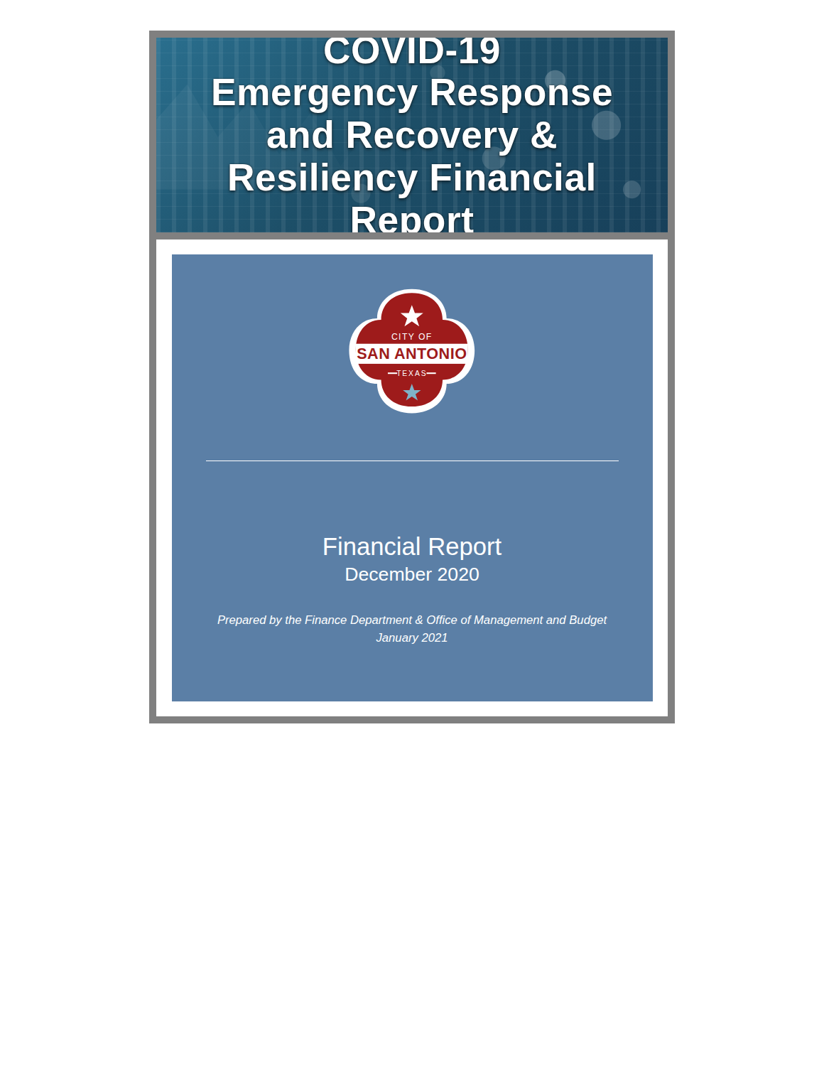COVID-19 Emergency Response and Recovery & Resiliency Financial Report
CITY OF SAN ANTONIO TEXAS
Financial Report
December 2020
Prepared by the Finance Department & Office of Management and Budget
January 2021